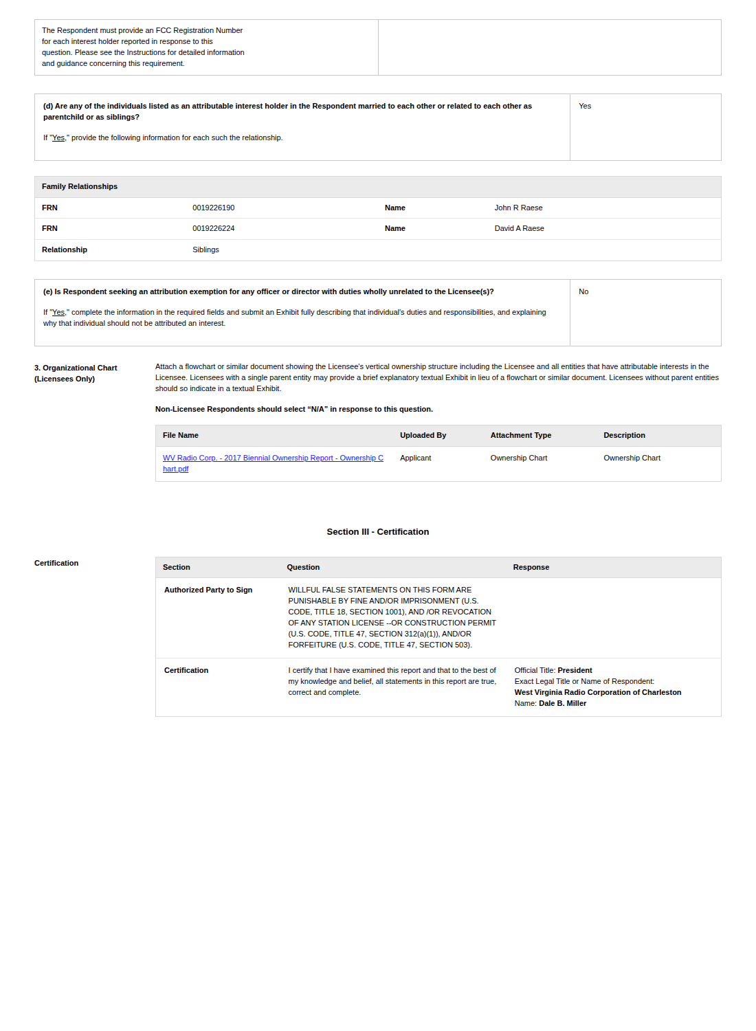| The Respondent must provide an FCC Registration Number for each interest holder reported in response to this question. Please see the Instructions for detailed information and guidance concerning this requirement. | |
| (d) Are any of the individuals listed as an attributable interest holder in the Respondent married to each other or related to each other as parentchild or as siblings? If " Yes ," provide the following information for each such the relationship. | Yes |
| Family Relationships |
| --- |
| FRN | 0019226190 | Name | John R Raese |
| FRN | 0019226224 | Name | David A Raese |
| Relationship | Siblings |
| (e) Is Respondent seeking an attribution exemption for any officer or director with duties wholly unrelated to the Licensee(s)? If " Yes ," complete the information in the required fields and submit an Exhibit fully describing that individual's duties and responsibilities, and explaining why that individual should not be attributed an interest. | No |
3. Organizational Chart (Licensees Only)
Attach a flowchart or similar document showing the Licensee's vertical ownership structure including the Licensee and all entities that have attributable interests in the Licensee. Licensees with a single parent entity may provide a brief explanatory textual Exhibit in lieu of a flowchart or similar document. Licensees without parent entities should so indicate in a textual Exhibit.
Non-Licensee Respondents should select “N/A” in response to this question.
| File Name | Uploaded By | Attachment Type | Description |
| --- | --- | --- | --- |
| WV Radio Corp. - 2017 Biennial Ownership Report - Ownership Chart.pdf | Applicant | Ownership Chart | Ownership Chart |
Section III - Certification
Certification
| Section | Question | Response |
| --- | --- | --- |
| Authorized Party to Sign | WILLFUL FALSE STATEMENTS ON THIS FORM ARE PUNISHABLE BY FINE AND/OR IMPRISONMENT (U.S. CODE, TITLE 18, SECTION 1001), AND /OR REVOCATION OF ANY STATION LICENSE --OR CONSTRUCTION PERMIT (U.S. CODE, TITLE 47, SECTION 312(a)(1)), AND/OR FORFEITURE (U.S. CODE, TITLE 47, SECTION 503). | |
| Certification | I certify that I have examined this report and that to the best of my knowledge and belief, all statements in this report are true, correct and complete. | Official Title: President Exact Legal Title or Name of Respondent: West Virginia Radio Corporation of Charleston Name: Dale B. Miller |